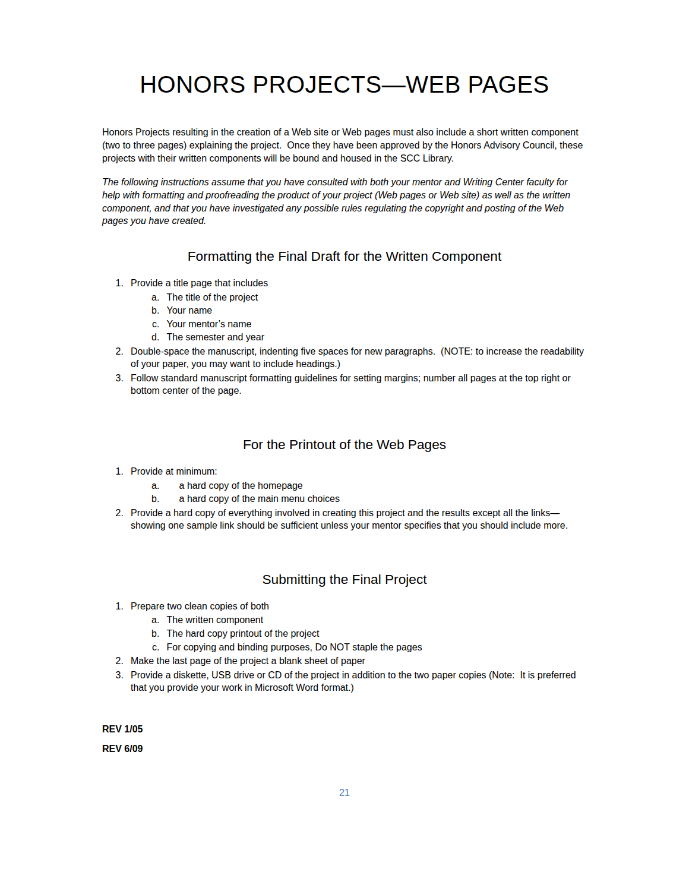HONORS PROJECTS—WEB PAGES
Honors Projects resulting in the creation of a Web site or Web pages must also include a short written component (two to three pages) explaining the project. Once they have been approved by the Honors Advisory Council, these projects with their written components will be bound and housed in the SCC Library.
The following instructions assume that you have consulted with both your mentor and Writing Center faculty for help with formatting and proofreading the product of your project (Web pages or Web site) as well as the written component, and that you have investigated any possible rules regulating the copyright and posting of the Web pages you have created.
Formatting the Final Draft for the Written Component
Provide a title page that includes
The title of the project
Your name
Your mentor’s name
The semester and year
Double-space the manuscript, indenting five spaces for new paragraphs. (NOTE: to increase the readability of your paper, you may want to include headings.)
Follow standard manuscript formatting guidelines for setting margins; number all pages at the top right or bottom center of the page.
For the Printout of the Web Pages
Provide at minimum:
a hard copy of the homepage
a hard copy of the main menu choices
Provide a hard copy of everything involved in creating this project and the results except all the links—showing one sample link should be sufficient unless your mentor specifies that you should include more.
Submitting the Final Project
Prepare two clean copies of both
The written component
The hard copy printout of the project
For copying and binding purposes, Do NOT staple the pages
Make the last page of the project a blank sheet of paper
Provide a diskette, USB drive or CD of the project in addition to the two paper copies (Note: It is preferred that you provide your work in Microsoft Word format.)
REV 1/05
REV 6/09
21